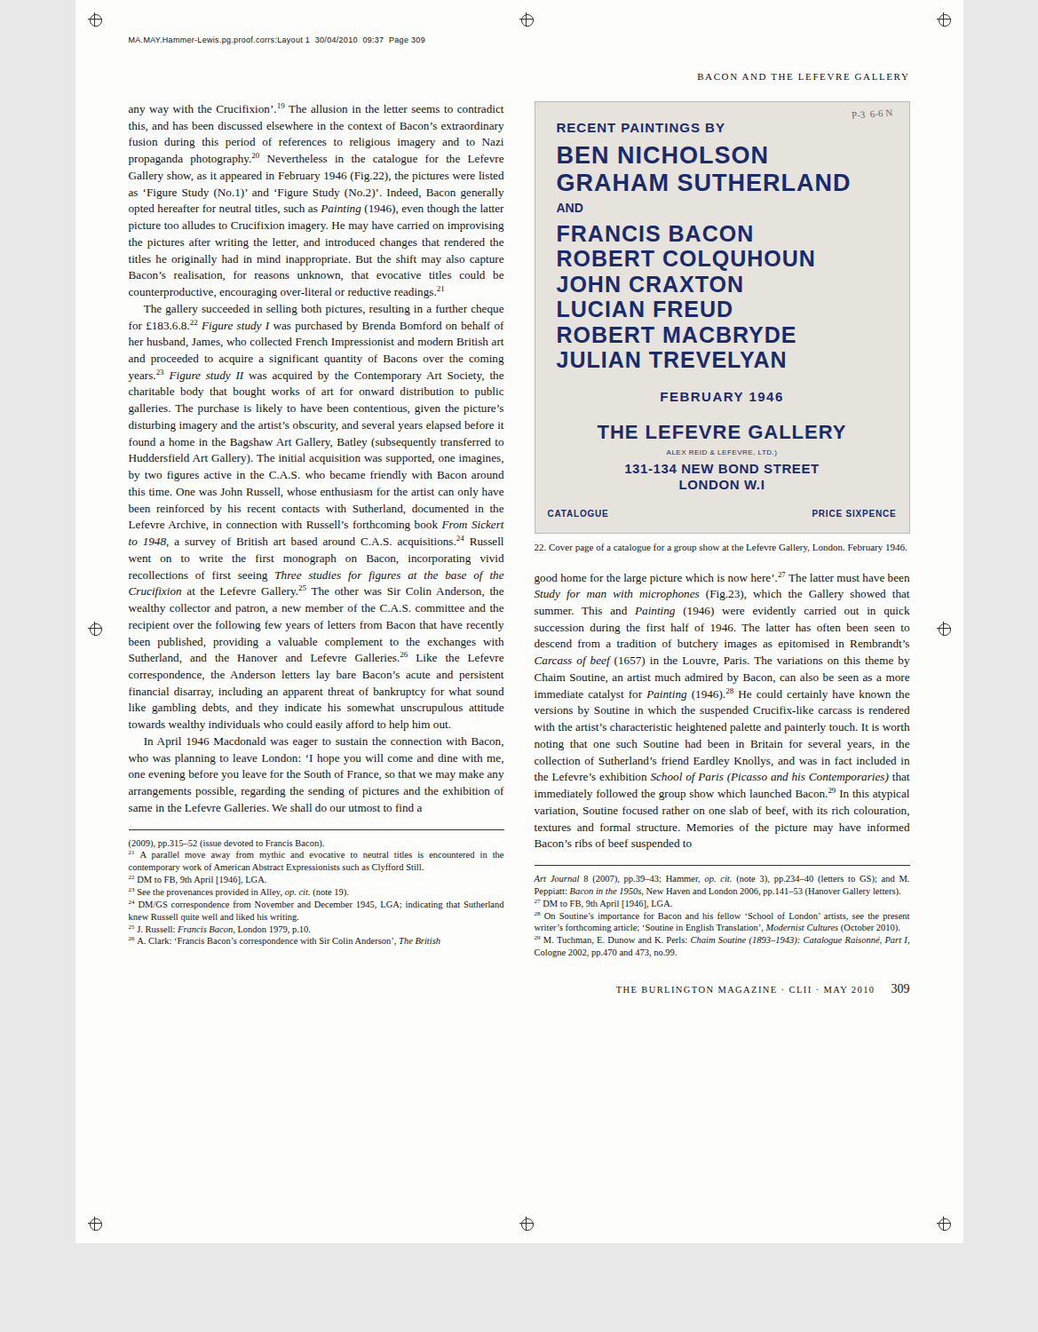MA.MAY.Hammer-Lewis.pg.proof.corrs:Layout 1 30/04/2010 09:37 Page 309
Bacon and the Lefevre Gallery
any way with the Crucifixion’.19 The allusion in the letter seems to contradict this, and has been discussed elsewhere in the context of Bacon’s extraordinary fusion during this period of references to religious imagery and to Nazi propaganda photography.20 Nevertheless in the catalogue for the Lefevre Gallery show, as it appeared in February 1946 (Fig.22), the pictures were listed as ‘Figure Study (No.1)’ and ‘Figure Study (No.2)’. Indeed, Bacon generally opted hereafter for neutral titles, such as Painting (1946), even though the latter picture too alludes to Crucifixion imagery. He may have carried on improvising the pictures after writing the letter, and introduced changes that rendered the titles he originally had in mind inappropriate. But the shift may also capture Bacon’s realisation, for reasons unknown, that evocative titles could be counterproductive, encouraging over-literal or reductive readings.21
The gallery succeeded in selling both pictures, resulting in a further cheque for £183.6.8.22 Figure study I was purchased by Brenda Bomford on behalf of her husband, James, who collected French Impressionist and modern British art and proceeded to acquire a significant quantity of Bacons over the coming years.23 Figure study II was acquired by the Contemporary Art Society, the charitable body that bought works of art for onward distribution to public galleries. The purchase is likely to have been contentious, given the picture’s disturbing imagery and the artist’s obscurity, and several years elapsed before it found a home in the Bagshaw Art Gallery, Batley (subsequently transferred to Huddersfield Art Gallery). The initial acquisition was supported, one imagines, by two figures active in the C.A.S. who became friendly with Bacon around this time. One was John Russell, whose enthusiasm for the artist can only have been reinforced by his recent contacts with Sutherland, documented in the Lefevre Archive, in connection with Russell’s forthcoming book From Sickert to 1948, a survey of British art based around C.A.S. acquisitions.24 Russell went on to write the first monograph on Bacon, incorporating vivid recollections of first seeing Three studies for figures at the base of the Crucifixion at the Lefevre Gallery.25 The other was Sir Colin Anderson, the wealthy collector and patron, a new member of the C.A.S. committee and the recipient over the following few years of letters from Bacon that have recently been published, providing a valuable complement to the exchanges with Sutherland, and the Hanover and Lefevre Galleries.26 Like the Lefevre correspondence, the Anderson letters lay bare Bacon’s acute and persistent financial disarray, including an apparent threat of bankruptcy for what sound like gambling debts, and they indicate his somewhat unscrupulous attitude towards wealthy individuals who could easily afford to help him out.
In April 1946 Macdonald was eager to sustain the connection with Bacon, who was planning to leave London: ‘I hope you will come and dine with me, one evening before you leave for the South of France, so that we may make any arrangements possible, regarding the sending of pictures and the exhibition of same in the Lefevre Galleries. We shall do our utmost to find a
(2009), pp.315–52 (issue devoted to Francis Bacon).
21 A parallel move away from mythic and evocative to neutral titles is encountered in the contemporary work of American Abstract Expressionists such as Clyfford Still.
22 DM to FB, 9th April [1946], LGA.
23 See the provenances provided in Alley, op. cit. (note 19).
24 DM/GS correspondence from November and December 1945, LGA; indicating that Sutherland knew Russell quite well and liked his writing.
25 J. Russell: Francis Bacon, London 1979, p.10.
26 A. Clark: ‘Francis Bacon’s correspondence with Sir Colin Anderson’, The British
P-3 6-6 N
RECENT PAINTINGS BY
BEN NICHOLSON
GRAHAM SUTHERLAND
AND
FRANCIS BACON
ROBERT COLQUHOUN
JOHN CRAXTON
LUCIAN FREUD
ROBERT MACBRYDE
JULIAN TREVELYAN
FEBRUARY 1946
THE LEFEVRE GALLERY
ALEX REID & LEFEVRE, LTD.)
131-134 NEW BOND STREET
LONDON W.I
CATALOGUE PRICE SIXPENCE
22. Cover page of a catalogue for a group show at the Lefevre Gallery, London. February 1946.
good home for the large picture which is now here’.27 The latter must have been Study for man with microphones (Fig.23), which the Gallery showed that summer. This and Painting (1946) were evidently carried out in quick succession during the first half of 1946. The latter has often been seen to descend from a tradition of butchery images as epitomised in Rembrandt’s Carcass of beef (1657) in the Louvre, Paris. The variations on this theme by Chaim Soutine, an artist much admired by Bacon, can also be seen as a more immediate catalyst for Painting (1946).28 He could certainly have known the versions by Soutine in which the suspended Crucifix-like carcass is rendered with the artist’s characteristic heightened palette and painterly touch. It is worth noting that one such Soutine had been in Britain for several years, in the collection of Sutherland’s friend Eardley Knollys, and was in fact included in the Lefevre’s exhibition School of Paris (Picasso and his Contemporaries) that immediately followed the group show which launched Bacon.29 In this atypical variation, Soutine focused rather on one slab of beef, with its rich colouration, textures and formal structure. Memories of the picture may have informed Bacon’s ribs of beef suspended to
Art Journal 8 (2007), pp.39–43; Hammer, op. cit. (note 3), pp.234–40 (letters to GS); and M. Peppiatt: Bacon in the 1950s, New Haven and London 2006, pp.141–53 (Hanover Gallery letters).
27 DM to FB, 9th April [1946], LGA.
28 On Soutine’s importance for Bacon and his fellow ‘School of London’ artists, see the present writer’s forthcoming article; ‘Soutine in English Translation’, Modernist Cultures (October 2010).
29 M. Tuchman, E. Dunow and K. Perls: Chaim Soutine (1893–1943): Catalogue Raisonné, Part I, Cologne 2002, pp.470 and 473, no.99.
the burlington magazine · clii · may 2010 309